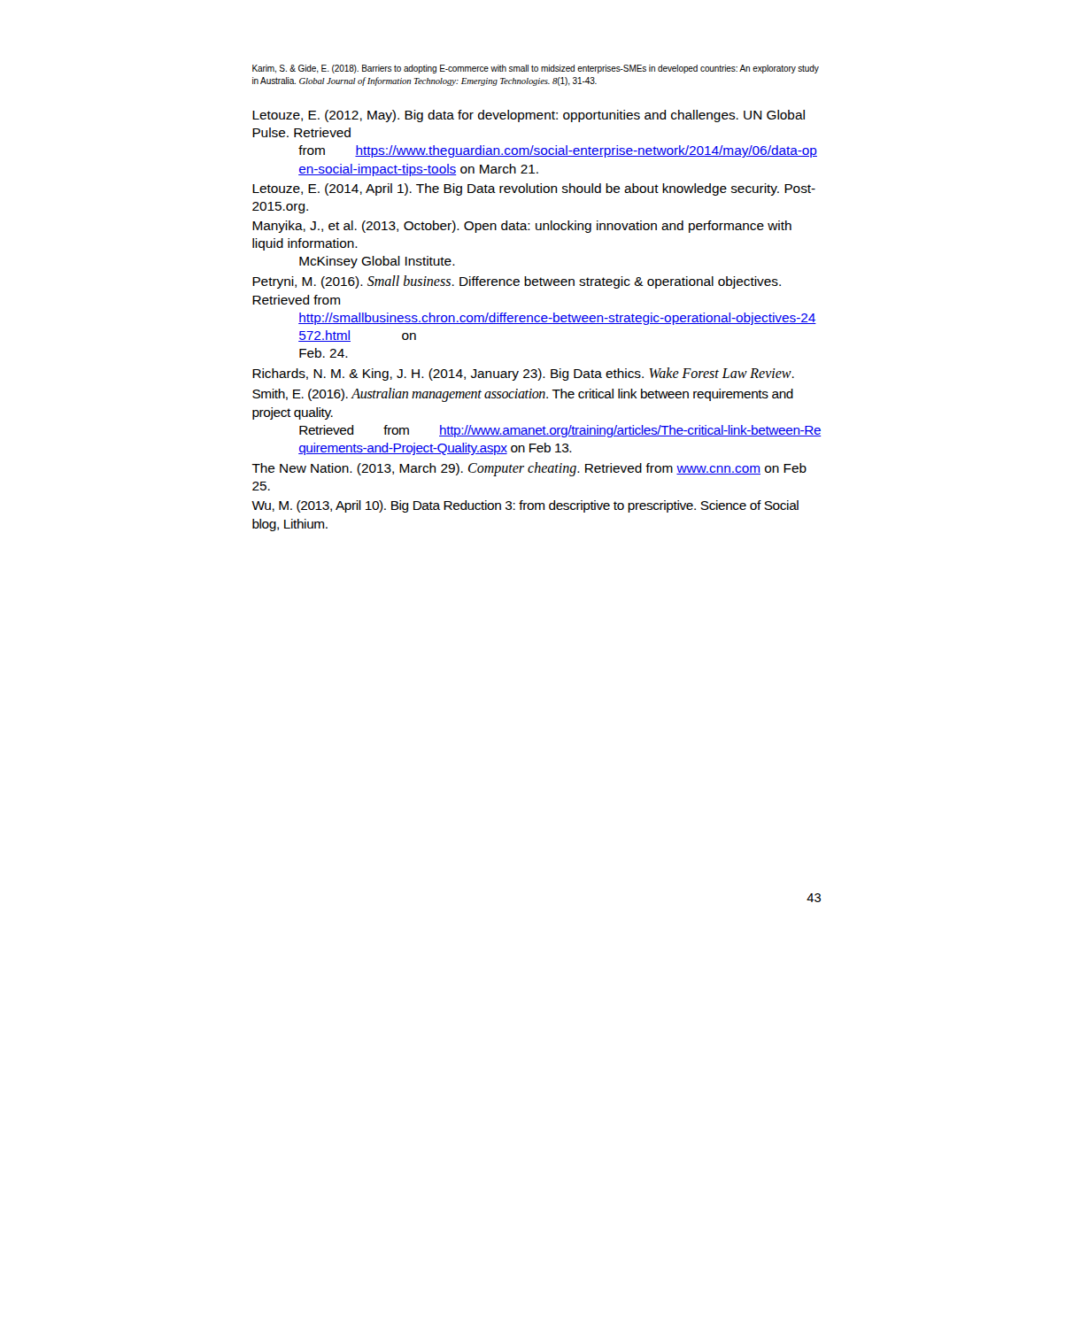Karim, S. & Gide, E. (2018). Barriers to adopting E-commerce with small to midsized enterprises-SMEs in developed countries: An exploratory study in Australia. Global Journal of Information Technology: Emerging Technologies. 8(1), 31-43.
Letouze, E. (2012, May). Big data for development: opportunities and challenges. UN Global Pulse. Retrieved from https://www.theguardian.com/social-enterprise-network/2014/may/06/data-open-social-impact-tips-tools on March 21.
Letouze, E. (2014, April 1). The Big Data revolution should be about knowledge security. Post-2015.org.
Manyika, J., et al. (2013, October). Open data: unlocking innovation and performance with liquid information. McKinsey Global Institute.
Petryni, M. (2016). Small business. Difference between strategic & operational objectives. Retrieved from http://smallbusiness.chron.com/difference-between-strategic-operational-objectives-24572.html on Feb. 24.
Richards, N. M. & King, J. H. (2014, January 23). Big Data ethics. Wake Forest Law Review.
Smith, E. (2016). Australian management association. The critical link between requirements and project quality. Retrieved from http://www.amanet.org/training/articles/The-critical-link-between-Requirements-and-Project-Quality.aspx on Feb 13.
The New Nation. (2013, March 29). Computer cheating. Retrieved from www.cnn.com on Feb 25.
Wu, M. (2013, April 10). Big Data Reduction 3: from descriptive to prescriptive. Science of Social blog, Lithium.
43